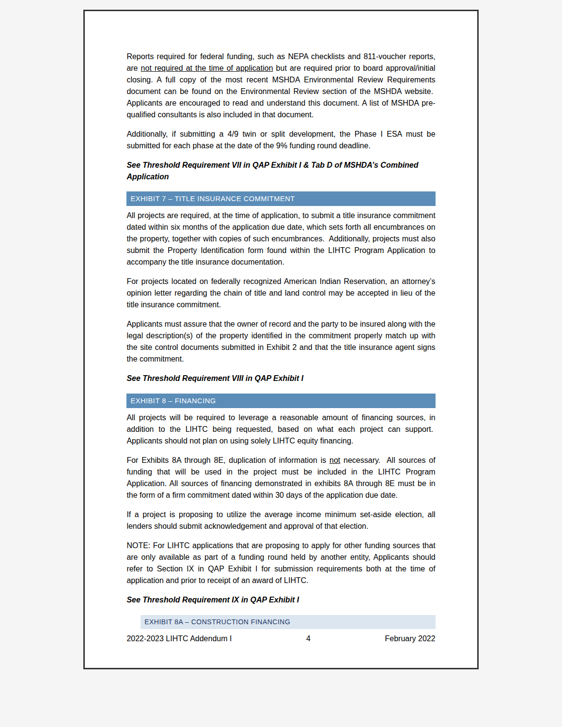Reports required for federal funding, such as NEPA checklists and 811-voucher reports, are not required at the time of application but are required prior to board approval/initial closing. A full copy of the most recent MSHDA Environmental Review Requirements document can be found on the Environmental Review section of the MSHDA website. Applicants are encouraged to read and understand this document. A list of MSHDA pre-qualified consultants is also included in that document.
Additionally, if submitting a 4/9 twin or split development, the Phase I ESA must be submitted for each phase at the date of the 9% funding round deadline.
See Threshold Requirement VII in QAP Exhibit I & Tab D of MSHDA’s Combined Application
EXHIBIT 7 – TITLE INSURANCE COMMITMENT
All projects are required, at the time of application, to submit a title insurance commitment dated within six months of the application due date, which sets forth all encumbrances on the property, together with copies of such encumbrances. Additionally, projects must also submit the Property Identification form found within the LIHTC Program Application to accompany the title insurance documentation.
For projects located on federally recognized American Indian Reservation, an attorney’s opinion letter regarding the chain of title and land control may be accepted in lieu of the title insurance commitment.
Applicants must assure that the owner of record and the party to be insured along with the legal description(s) of the property identified in the commitment properly match up with the site control documents submitted in Exhibit 2 and that the title insurance agent signs the commitment.
See Threshold Requirement VIII in QAP Exhibit I
EXHIBIT 8 – FINANCING
All projects will be required to leverage a reasonable amount of financing sources, in addition to the LIHTC being requested, based on what each project can support. Applicants should not plan on using solely LIHTC equity financing.
For Exhibits 8A through 8E, duplication of information is not necessary. All sources of funding that will be used in the project must be included in the LIHTC Program Application. All sources of financing demonstrated in exhibits 8A through 8E must be in the form of a firm commitment dated within 30 days of the application due date.
If a project is proposing to utilize the average income minimum set-aside election, all lenders should submit acknowledgement and approval of that election.
NOTE: For LIHTC applications that are proposing to apply for other funding sources that are only available as part of a funding round held by another entity, Applicants should refer to Section IX in QAP Exhibit I for submission requirements both at the time of application and prior to receipt of an award of LIHTC.
See Threshold Requirement IX in QAP Exhibit I
EXHIBIT 8A – CONSTRUCTION FINANCING
2022-2023 LIHTC Addendum I 4 February 2022